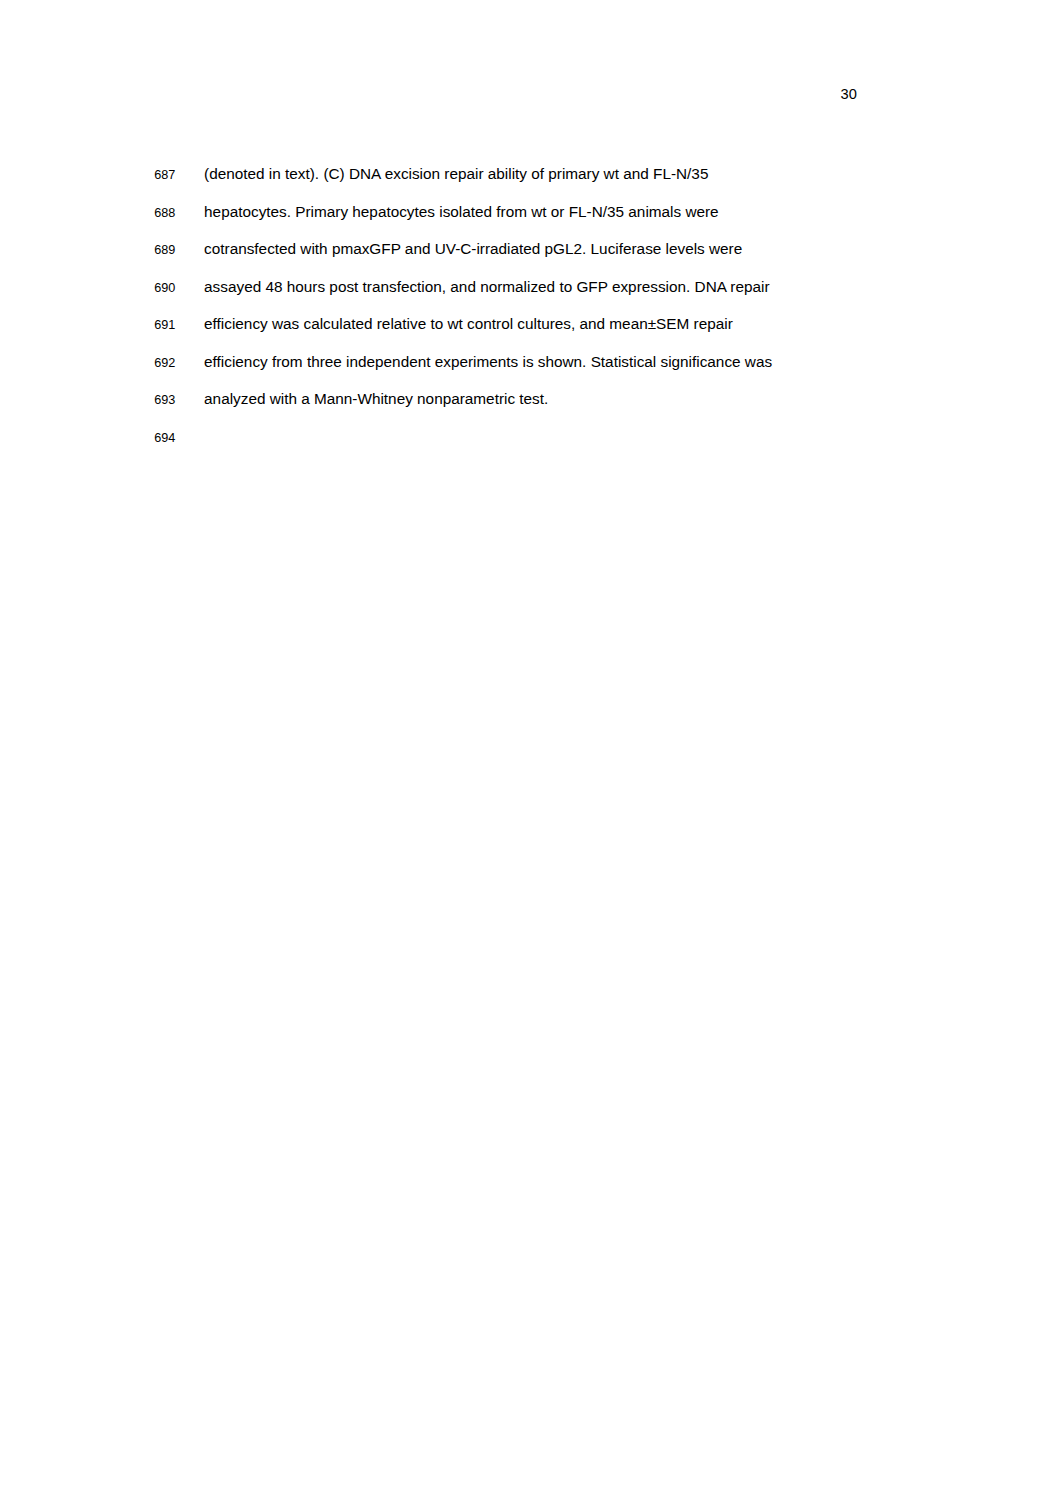30
687(denoted in text). (C) DNA excision repair ability of primary wt and FL-N/35 688hepatocytes. Primary hepatocytes isolated from wt or FL-N/35 animals were 689cotransfected with pmaxGFP and UV-C-irradiated pGL2. Luciferase levels were 690assayed 48 hours post transfection, and normalized to GFP expression. DNA repair 691efficiency was calculated relative to wt control cultures, and mean±SEM repair 692efficiency from three independent experiments is shown. Statistical significance was 693analyzed with a Mann-Whitney nonparametric test. 694